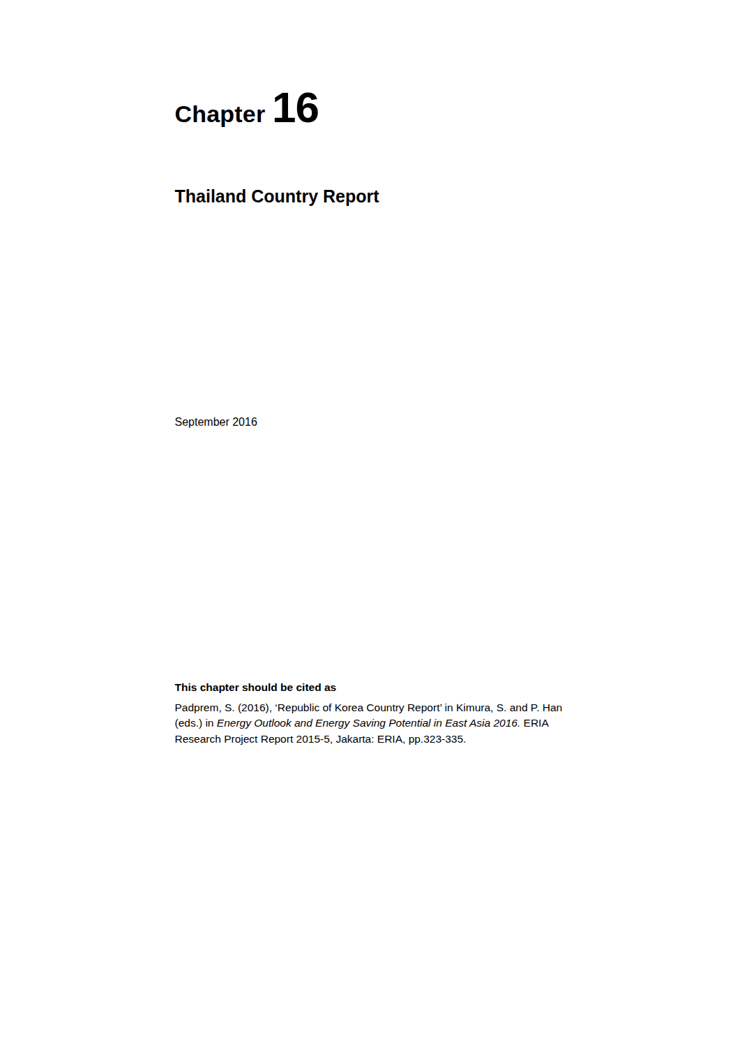Chapter 16
Thailand Country Report
September 2016
This chapter should be cited as
Padprem, S. (2016), ‘Republic of Korea Country Report’ in Kimura, S. and P. Han (eds.) in Energy Outlook and Energy Saving Potential in East Asia 2016. ERIA Research Project Report 2015-5, Jakarta: ERIA, pp.323-335.